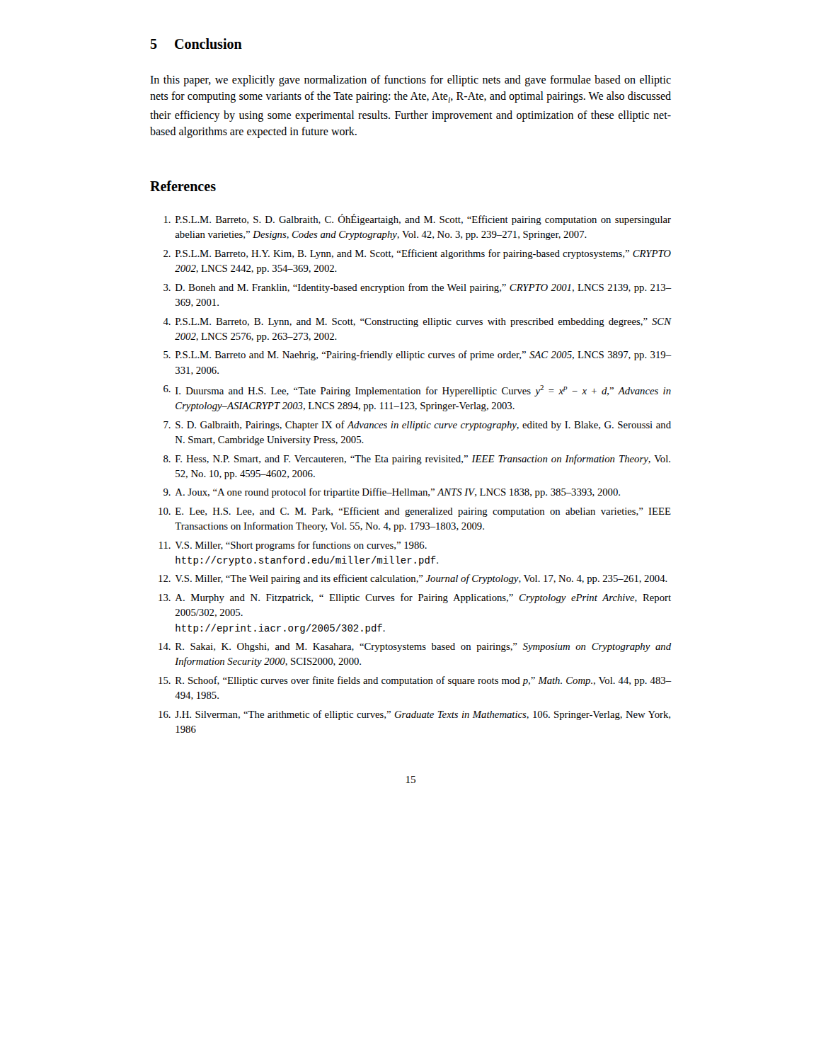5 Conclusion
In this paper, we explicitly gave normalization of functions for elliptic nets and gave formulae based on elliptic nets for computing some variants of the Tate pairing: the Ate, Atei, R-Ate, and optimal pairings. We also discussed their efficiency by using some experimental results. Further improvement and optimization of these elliptic net-based algorithms are expected in future work.
References
P.S.L.M. Barreto, S. D. Galbraith, C. ÓhÉigeartaigh, and M. Scott, “Efficient pairing computation on supersingular abelian varieties,” Designs, Codes and Cryptography, Vol. 42, No. 3, pp. 239–271, Springer, 2007.
P.S.L.M. Barreto, H.Y. Kim, B. Lynn, and M. Scott, “Efficient algorithms for pairing-based cryptosystems,” CRYPTO 2002, LNCS 2442, pp. 354–369, 2002.
D. Boneh and M. Franklin, “Identity-based encryption from the Weil pairing,” CRYPTO 2001, LNCS 2139, pp. 213–369, 2001.
P.S.L.M. Barreto, B. Lynn, and M. Scott, “Constructing elliptic curves with prescribed embedding degrees,” SCN 2002, LNCS 2576, pp. 263–273, 2002.
P.S.L.M. Barreto and M. Naehrig, “Pairing-friendly elliptic curves of prime order,” SAC 2005, LNCS 3897, pp. 319–331, 2006.
I. Duursma and H.S. Lee, “Tate Pairing Implementation for Hyperelliptic Curves y2 = xp − x + d,” Advances in Cryptology–ASIACRYPT 2003, LNCS 2894, pp. 111–123, Springer-Verlag, 2003.
S. D. Galbraith, Pairings, Chapter IX of Advances in elliptic curve cryptography, edited by I. Blake, G. Seroussi and N. Smart, Cambridge University Press, 2005.
F. Hess, N.P. Smart, and F. Vercauteren, “The Eta pairing revisited,” IEEE Transaction on Information Theory, Vol. 52, No. 10, pp. 4595–4602, 2006.
A. Joux, “A one round protocol for tripartite Diffie–Hellman,” ANTS IV, LNCS 1838, pp. 385–3393, 2000.
E. Lee, H.S. Lee, and C. M. Park, “Efficient and generalized pairing computation on abelian varieties,” IEEE Transactions on Information Theory, Vol. 55, No. 4, pp. 1793–1803, 2009.
V.S. Miller, “Short programs for functions on curves,” 1986.
http://crypto.stanford.edu/miller/miller.pdf.
V.S. Miller, “The Weil pairing and its efficient calculation,” Journal of Cryptology, Vol. 17, No. 4, pp. 235–261, 2004.
A. Murphy and N. Fitzpatrick, “ Elliptic Curves for Pairing Applications,” Cryptology ePrint Archive, Report 2005/302, 2005.
http://eprint.iacr.org/2005/302.pdf.
R. Sakai, K. Ohgshi, and M. Kasahara, “Cryptosystems based on pairings,” Symposium on Cryptography and Information Security 2000, SCIS2000, 2000.
R. Schoof, “Elliptic curves over finite fields and computation of square roots mod p,” Math. Comp., Vol. 44, pp. 483–494, 1985.
J.H. Silverman, “The arithmetic of elliptic curves,” Graduate Texts in Mathematics, 106. Springer-Verlag, New York, 1986
15